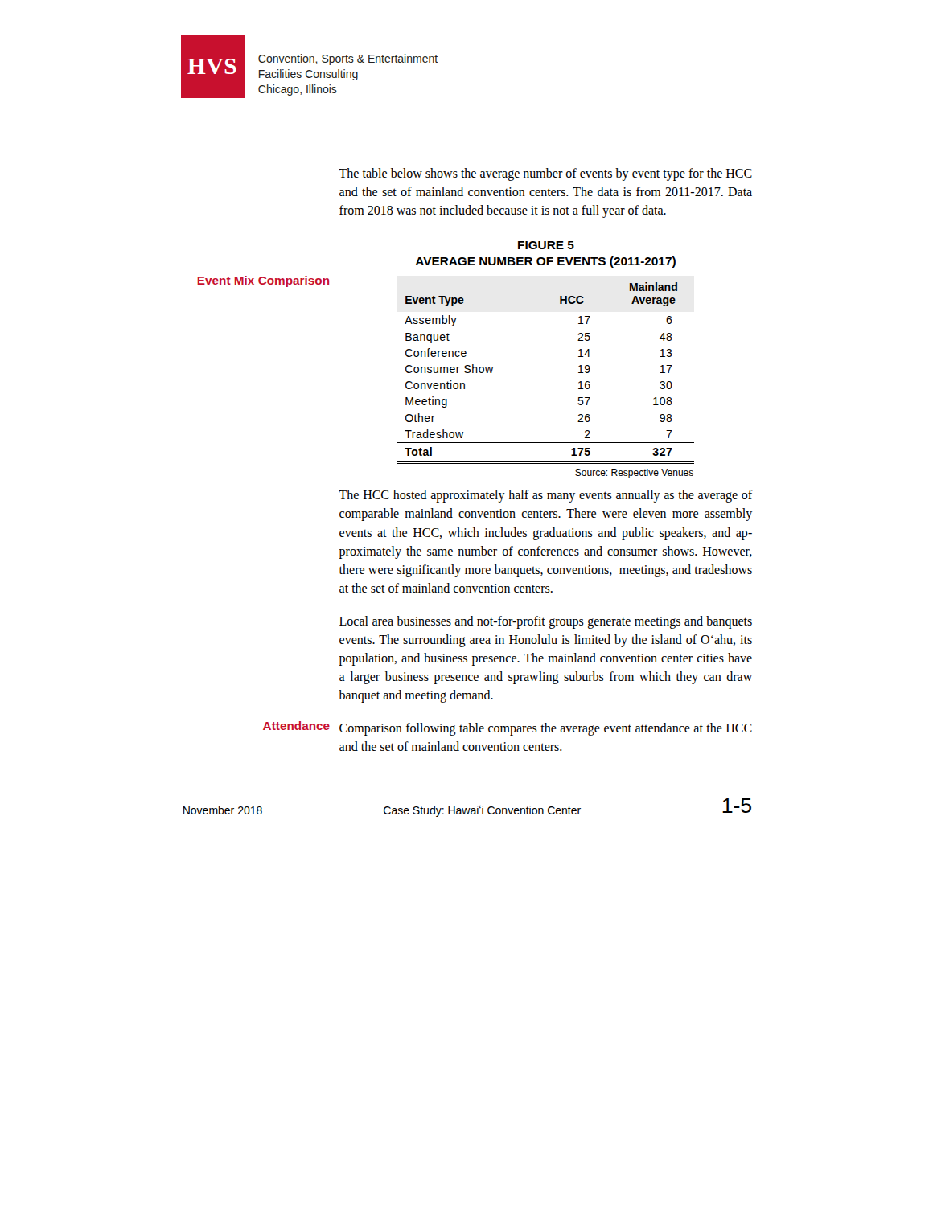HVS
Convention, Sports & Entertainment
Facilities Consulting
Chicago, Illinois
The table below shows the average number of events by event type for the HCC and the set of mainland convention centers. The data is from 2011-2017. Data from 2018 was not included because it is not a full year of data.
Event Mix Comparison
FIGURE 5
AVERAGE NUMBER OF EVENTS (2011-2017)
| Event Type | HCC | Mainland Average |
| --- | --- | --- |
| Assembly | 17 | 6 |
| Banquet | 25 | 48 |
| Conference | 14 | 13 |
| Consumer Show | 19 | 17 |
| Convention | 16 | 30 |
| Meeting | 57 | 108 |
| Other | 26 | 98 |
| Tradeshow | 2 | 7 |
| Total | 175 | 327 |
Source: Respective Venues
The HCC hosted approximately half as many events annually as the average of comparable mainland convention centers. There were eleven more assembly events at the HCC, which includes graduations and public speakers, and approximately the same number of conferences and consumer shows. However, there were significantly more banquets, conventions, meetings, and tradeshows at the set of mainland convention centers.
Local area businesses and not-for-profit groups generate meetings and banquets events. The surrounding area in Honolulu is limited by the island of Oʻahu, its population, and business presence. The mainland convention center cities have a larger business presence and sprawling suburbs from which they can draw banquet and meeting demand.
Attendance
Comparison following table compares the average event attendance at the HCC and the set of mainland convention centers.
November 2018
Case Study: Hawaiʻi Convention Center
1-5